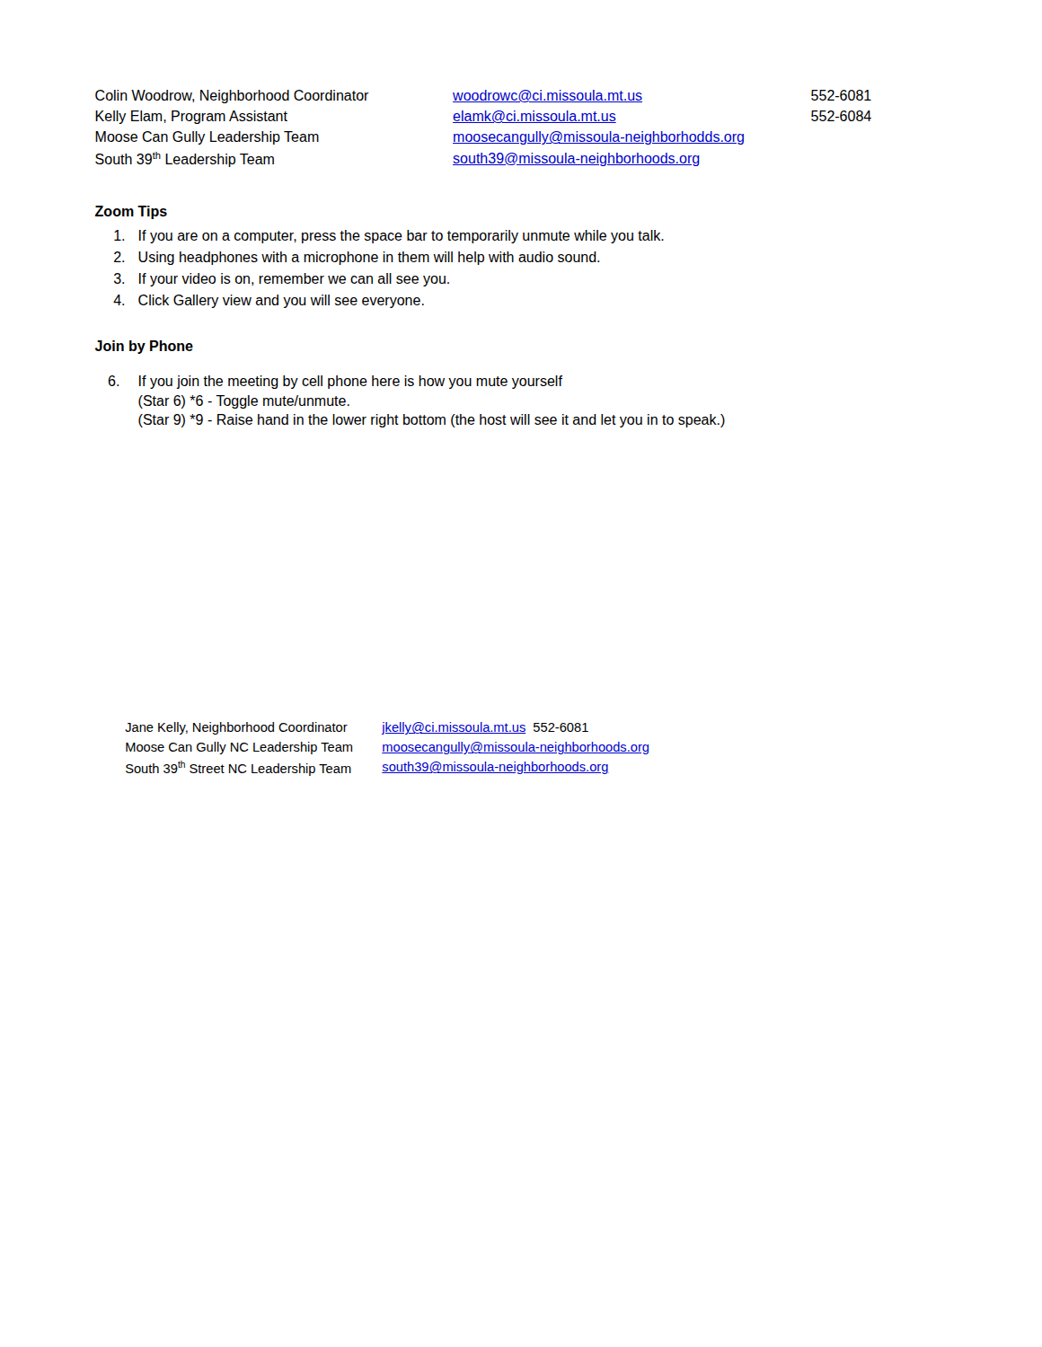| Colin Woodrow, Neighborhood Coordinator | woodrowc@ci.missoula.mt.us | 552-6081 |
| Kelly Elam, Program Assistant | elamk@ci.missoula.mt.us | 552-6084 |
| Moose Can Gully Leadership Team | moosecangully@missoula-neighborhodds.org | |
| South 39 th Leadership Team | south39@missoula-neighborhoods.org | |
Zoom Tips
If you are on a computer, press the space bar to temporarily unmute while you talk.
Using headphones with a microphone in them will help with audio sound.
If your video is on, remember we can all see you.
Click Gallery view and you will see everyone.
Join by Phone
If you join the meeting by cell phone here is how you mute yourself
(Star 6) *6 - Toggle mute/unmute.
(Star 9) *9 - Raise hand in the lower right bottom (the host will see it and let you in to speak.)
| Jane Kelly, Neighborhood Coordinator | jkelly@ci.missoula.mt.us 552-6081 |
| Moose Can Gully NC Leadership Team | moosecangully@missoula-neighborhoods.org |
| South 39 th Street NC Leadership Team | south39@missoula-neighborhoods.org |